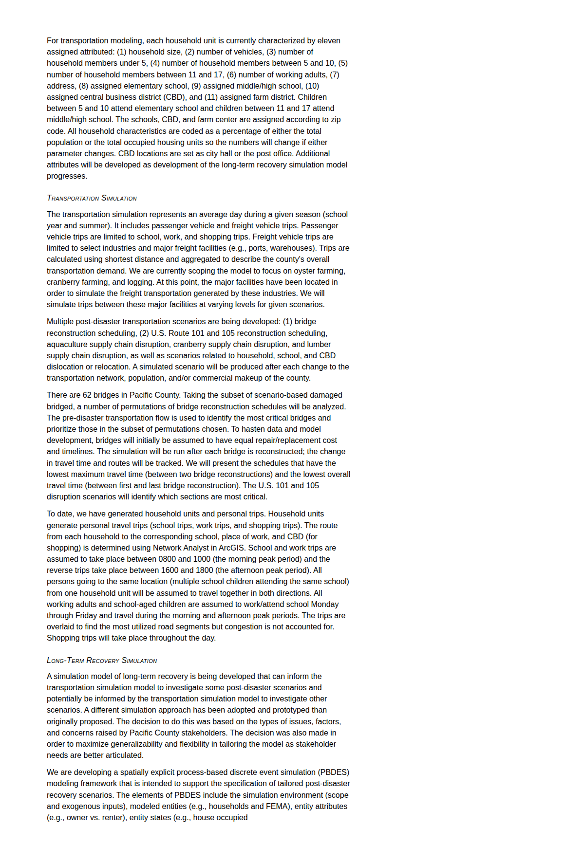For transportation modeling, each household unit is currently characterized by eleven assigned attributed: (1) household size, (2) number of vehicles, (3) number of household members under 5, (4) number of household members between 5 and 10, (5) number of household members between 11 and 17, (6) number of working adults, (7) address, (8) assigned elementary school, (9) assigned middle/high school, (10) assigned central business district (CBD), and (11) assigned farm district. Children between 5 and 10 attend elementary school and children between 11 and 17 attend middle/high school. The schools, CBD, and farm center are assigned according to zip code. All household characteristics are coded as a percentage of either the total population or the total occupied housing units so the numbers will change if either parameter changes. CBD locations are set as city hall or the post office. Additional attributes will be developed as development of the long-term recovery simulation model progresses.
Transportation Simulation
The transportation simulation represents an average day during a given season (school year and summer). It includes passenger vehicle and freight vehicle trips. Passenger vehicle trips are limited to school, work, and shopping trips. Freight vehicle trips are limited to select industries and major freight facilities (e.g., ports, warehouses). Trips are calculated using shortest distance and aggregated to describe the county's overall transportation demand. We are currently scoping the model to focus on oyster farming, cranberry farming, and logging. At this point, the major facilities have been located in order to simulate the freight transportation generated by these industries. We will simulate trips between these major facilities at varying levels for given scenarios.
Multiple post-disaster transportation scenarios are being developed: (1) bridge reconstruction scheduling, (2) U.S. Route 101 and 105 reconstruction scheduling, aquaculture supply chain disruption, cranberry supply chain disruption, and lumber supply chain disruption, as well as scenarios related to household, school, and CBD dislocation or relocation. A simulated scenario will be produced after each change to the transportation network, population, and/or commercial makeup of the county.
There are 62 bridges in Pacific County. Taking the subset of scenario-based damaged bridged, a number of permutations of bridge reconstruction schedules will be analyzed. The pre-disaster transportation flow is used to identify the most critical bridges and prioritize those in the subset of permutations chosen. To hasten data and model development, bridges will initially be assumed to have equal repair/replacement cost and timelines. The simulation will be run after each bridge is reconstructed; the change in travel time and routes will be tracked. We will present the schedules that have the lowest maximum travel time (between two bridge reconstructions) and the lowest overall travel time (between first and last bridge reconstruction). The U.S. 101 and 105 disruption scenarios will identify which sections are most critical.
To date, we have generated household units and personal trips. Household units generate personal travel trips (school trips, work trips, and shopping trips). The route from each household to the corresponding school, place of work, and CBD (for shopping) is determined using Network Analyst in ArcGIS. School and work trips are assumed to take place between 0800 and 1000 (the morning peak period) and the reverse trips take place between 1600 and 1800 (the afternoon peak period). All persons going to the same location (multiple school children attending the same school) from one household unit will be assumed to travel together in both directions. All working adults and school-aged children are assumed to work/attend school Monday through Friday and travel during the morning and afternoon peak periods. The trips are overlaid to find the most utilized road segments but congestion is not accounted for. Shopping trips will take place throughout the day.
Long-Term Recovery Simulation
A simulation model of long-term recovery is being developed that can inform the transportation simulation model to investigate some post-disaster scenarios and potentially be informed by the transportation simulation model to investigate other scenarios. A different simulation approach has been adopted and prototyped than originally proposed. The decision to do this was based on the types of issues, factors, and concerns raised by Pacific County stakeholders. The decision was also made in order to maximize generalizability and flexibility in tailoring the model as stakeholder needs are better articulated.
We are developing a spatially explicit process-based discrete event simulation (PBDES) modeling framework that is intended to support the specification of tailored post-disaster recovery scenarios. The elements of PBDES include the simulation environment (scope and exogenous inputs), modeled entities (e.g., households and FEMA), entity attributes (e.g., owner vs. renter), entity states (e.g., house occupied